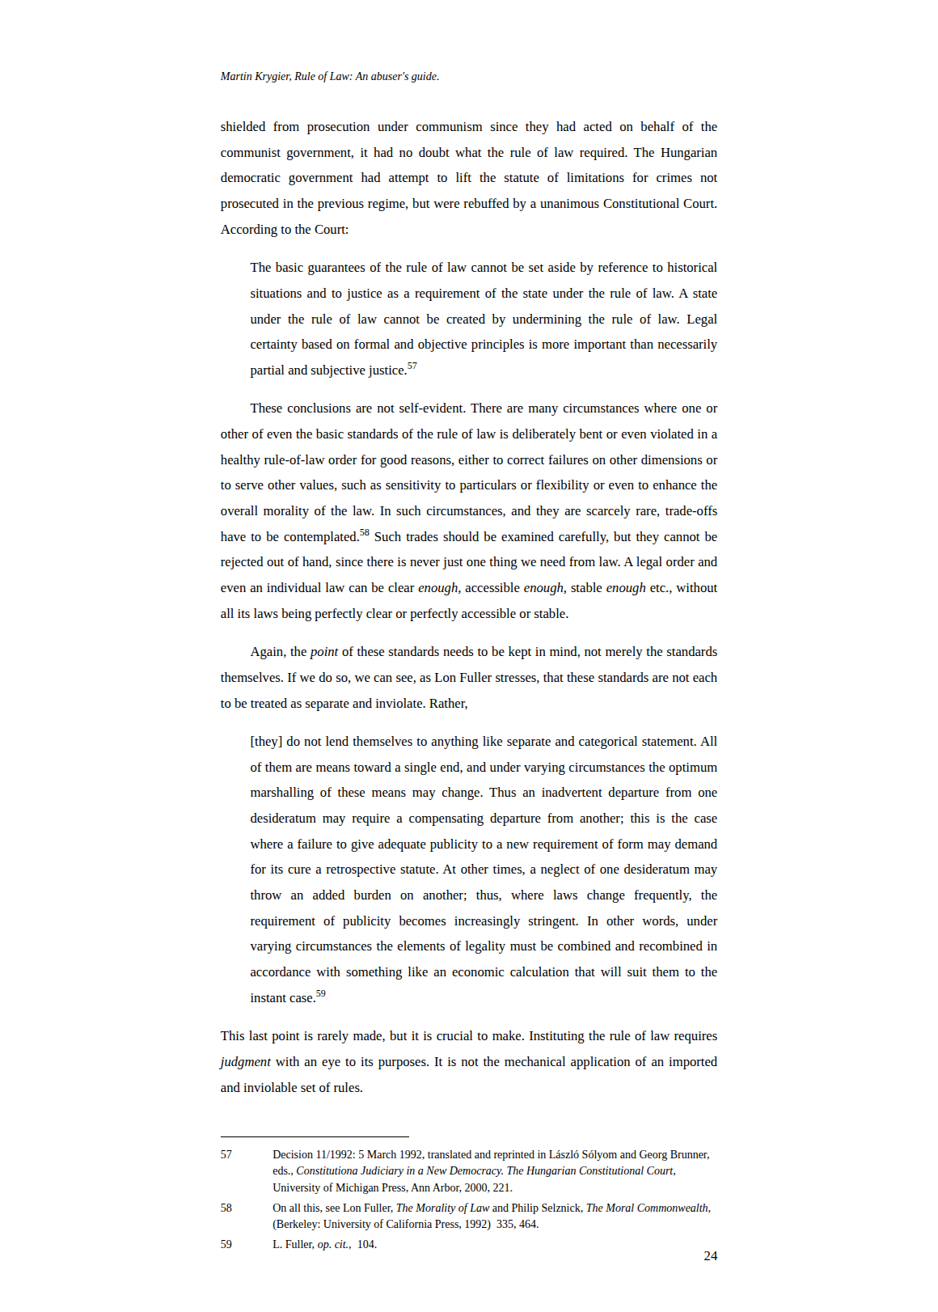Martin Krygier, Rule of Law: An abuser's guide.
shielded from prosecution under communism since they had acted on behalf of the communist government, it had no doubt what the rule of law required. The Hungarian democratic government had attempt to lift the statute of limitations for crimes not prosecuted in the previous regime, but were rebuffed by a unanimous Constitutional Court. According to the Court:
The basic guarantees of the rule of law cannot be set aside by reference to historical situations and to justice as a requirement of the state under the rule of law. A state under the rule of law cannot be created by undermining the rule of law. Legal certainty based on formal and objective principles is more important than necessarily partial and subjective justice.57
These conclusions are not self-evident. There are many circumstances where one or other of even the basic standards of the rule of law is deliberately bent or even violated in a healthy rule-of-law order for good reasons, either to correct failures on other dimensions or to serve other values, such as sensitivity to particulars or flexibility or even to enhance the overall morality of the law. In such circumstances, and they are scarcely rare, trade-offs have to be contemplated.58 Such trades should be examined carefully, but they cannot be rejected out of hand, since there is never just one thing we need from law. A legal order and even an individual law can be clear enough, accessible enough, stable enough etc., without all its laws being perfectly clear or perfectly accessible or stable.
Again, the point of these standards needs to be kept in mind, not merely the standards themselves. If we do so, we can see, as Lon Fuller stresses, that these standards are not each to be treated as separate and inviolate. Rather,
[they] do not lend themselves to anything like separate and categorical statement. All of them are means toward a single end, and under varying circumstances the optimum marshalling of these means may change. Thus an inadvertent departure from one desideratum may require a compensating departure from another; this is the case where a failure to give adequate publicity to a new requirement of form may demand for its cure a retrospective statute. At other times, a neglect of one desideratum may throw an added burden on another; thus, where laws change frequently, the requirement of publicity becomes increasingly stringent. In other words, under varying circumstances the elements of legality must be combined and recombined in accordance with something like an economic calculation that will suit them to the instant case.59
This last point is rarely made, but it is crucial to make. Instituting the rule of law requires judgment with an eye to its purposes. It is not the mechanical application of an imported and inviolable set of rules.
57
Decision 11/1992: 5 March 1992, translated and reprinted in László Sólyom and Georg Brunner, eds., Constitutiona Judiciary in a New Democracy. The Hungarian Constitutional Court,
University of Michigan Press, Ann Arbor, 2000, 221.
58
On all this, see Lon Fuller, The Morality of Law and Philip Selznick, The Moral Commonwealth,
(Berkeley: University of California Press, 1992) 335, 464.
59
L. Fuller, op. cit., 104.
24